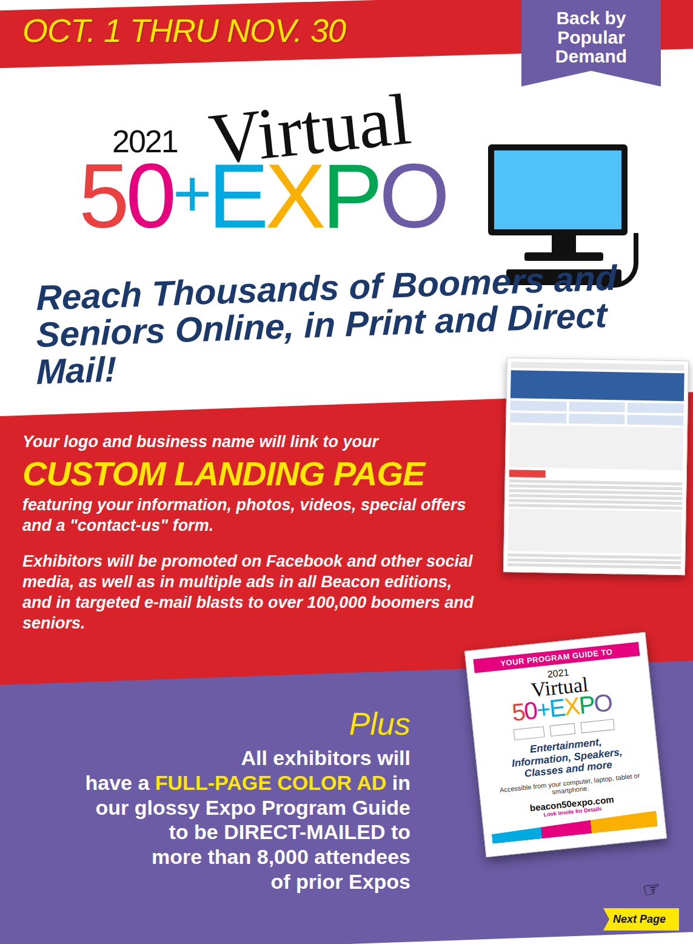Back by
Popular
Demand
OCT. 1 THRU NOV. 30
2021
Virtual
50+EXPO
Reach Thousands of Boomers and Seniors Online, in Print and Direct Mail!
Your logo and business name will link to your CUSTOM LANDING PAGE featuring your information, photos, videos, special offers and a "contact-us" form.
Exhibitors will be promoted on Facebook and other social media, as well as in multiple ads in all Beacon editions, and in targeted e-mail blasts to over 100,000 boomers and seniors.
YOUR PROGRAM GUIDE TO
2021
Virtual
50+EXPO
Beacon BCDA VA Dept.
Entertainment,
Information, Speakers,
Classes and more
Accessible from your computer, laptop, tablet or smartphone.
beacon50expo.com
Look Inside for Details
Plus
All exhibitors will
have a FULL-PAGE COLOR AD in
our glossy Expo Program Guide
to be DIRECT-MAILED to
more than 8,000 attendees
of prior Expos
☞
Next Page